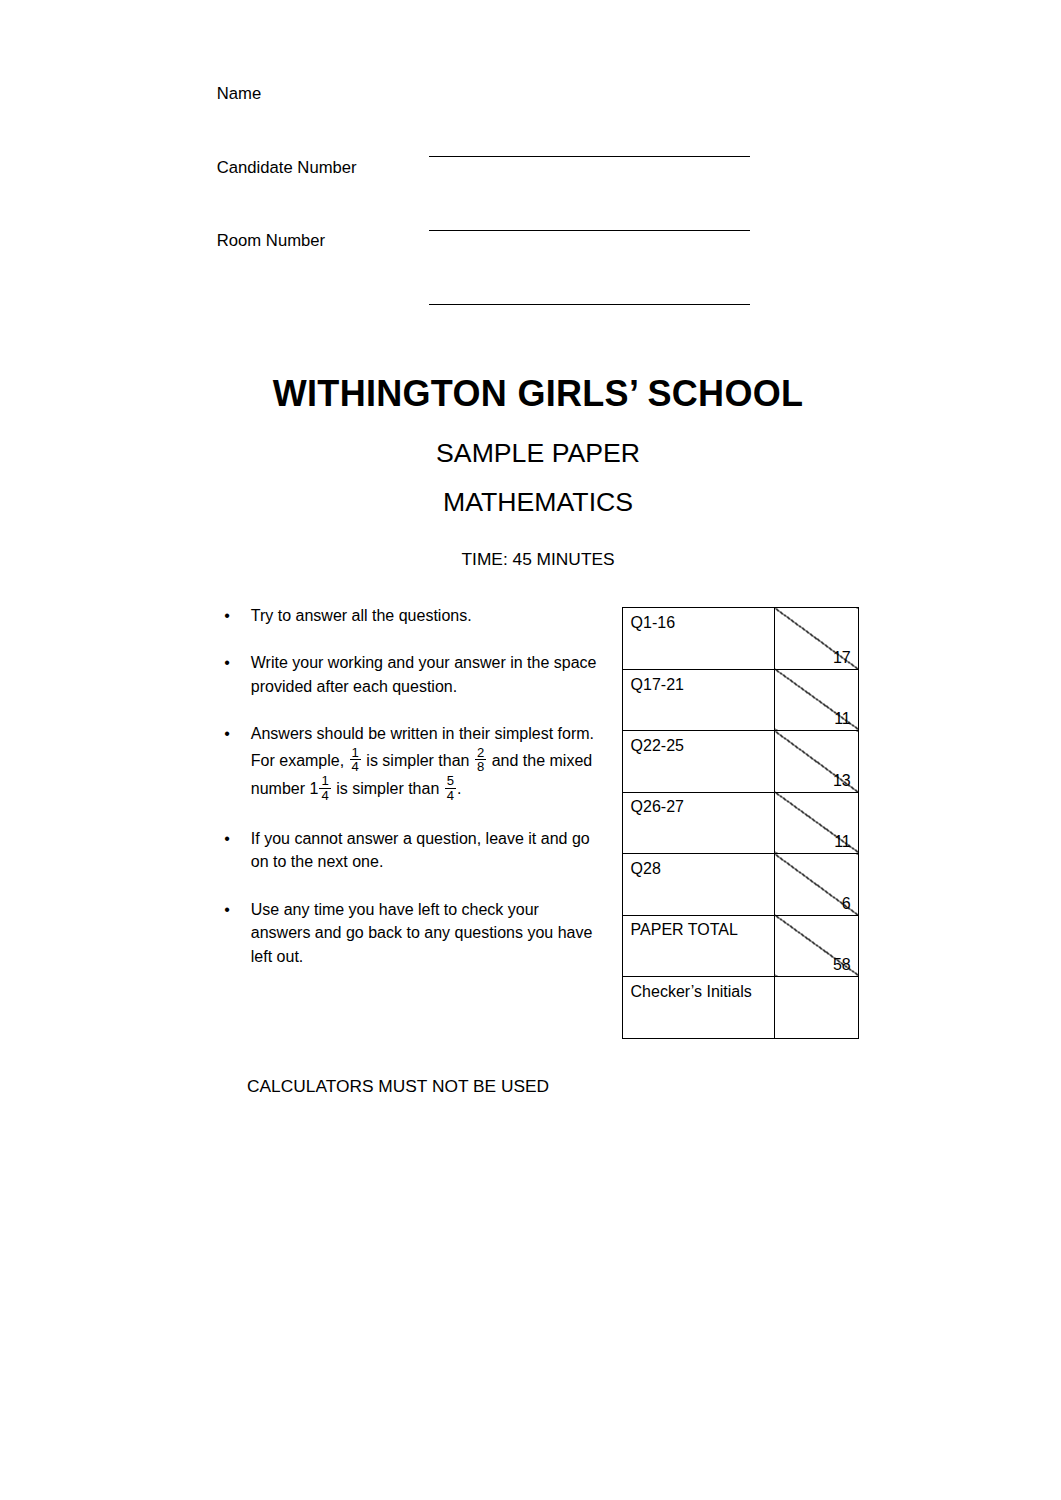| Name | | |
| Candidate Number | | |
| Room Number | | |
WITHINGTON GIRLS’ SCHOOL
SAMPLE PAPER
MATHEMATICS
TIME: 45 MINUTES
Try to answer all the questions.
Write your working and your answer in the space provided after each question.
Answers should be written in their simplest form. For example, 14 is simpler than 28 and the mixed number 114 is simpler than 54.
If you cannot answer a question, leave it and go on to the next one.
Use any time you have left to check your answers and go back to any questions you have left out.
| Q1-16 | 17 |
| Q17-21 | 11 |
| Q22-25 | 13 |
| Q26-27 | 11 |
| Q28 | 6 |
| PAPER TOTAL | 58 |
| Checker’s Initials | |
CALCULATORS MUST NOT BE USED